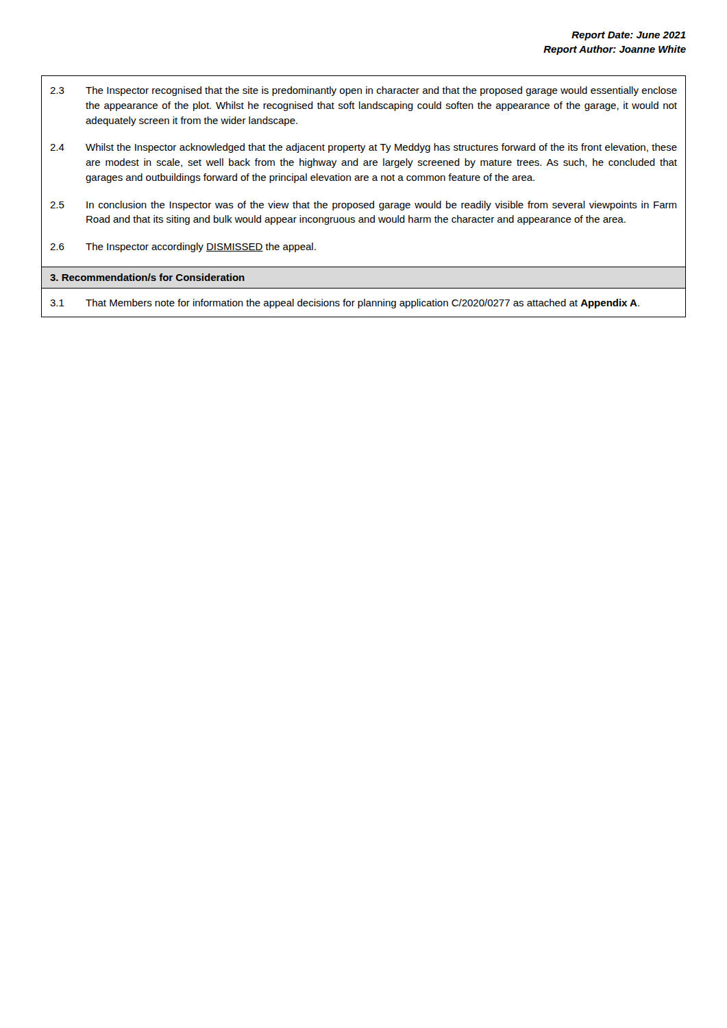Report Date: June 2021
Report Author: Joanne White
| 2.3 | The Inspector recognised that the site is predominantly open in character and that the proposed garage would essentially enclose the appearance of the plot. Whilst he recognised that soft landscaping could soften the appearance of the garage, it would not adequately screen it from the wider landscape. |
| 2.4 | Whilst the Inspector acknowledged that the adjacent property at Ty Meddyg has structures forward of the its front elevation, these are modest in scale, set well back from the highway and are largely screened by mature trees. As such, he concluded that garages and outbuildings forward of the principal elevation are a not a common feature of the area. |
| 2.5 | In conclusion the Inspector was of the view that the proposed garage would be readily visible from several viewpoints in Farm Road and that its siting and bulk would appear incongruous and would harm the character and appearance of the area. |
| 2.6 | The Inspector accordingly DISMISSED the appeal. |
3. Recommendation/s for Consideration
| 3.1 | That Members note for information the appeal decisions for planning application C/2020/0277 as attached at Appendix A . |